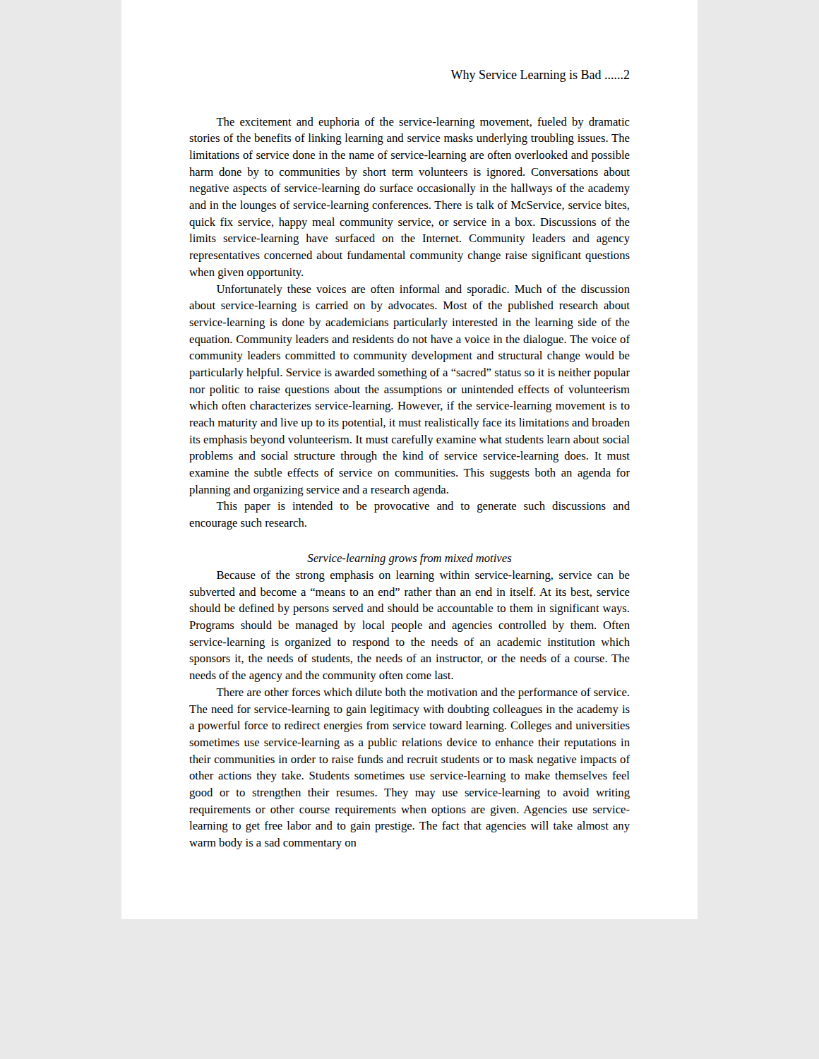Why Service Learning is Bad ......2
The excitement and euphoria of the service-learning movement, fueled by dramatic stories of the benefits of linking learning and service masks underlying troubling issues. The limitations of service done in the name of service-learning are often overlooked and possible harm done by to communities by short term volunteers is ignored. Conversations about negative aspects of service-learning do surface occasionally in the hallways of the academy and in the lounges of service-learning conferences. There is talk of McService, service bites, quick fix service, happy meal community service, or service in a box. Discussions of the limits service-learning have surfaced on the Internet. Community leaders and agency representatives concerned about fundamental community change raise significant questions when given opportunity.
Unfortunately these voices are often informal and sporadic. Much of the discussion about service-learning is carried on by advocates. Most of the published research about service-learning is done by academicians particularly interested in the learning side of the equation. Community leaders and residents do not have a voice in the dialogue. The voice of community leaders committed to community development and structural change would be particularly helpful. Service is awarded something of a “sacred” status so it is neither popular nor politic to raise questions about the assumptions or unintended effects of volunteerism which often characterizes service-learning. However, if the service-learning movement is to reach maturity and live up to its potential, it must realistically face its limitations and broaden its emphasis beyond volunteerism. It must carefully examine what students learn about social problems and social structure through the kind of service service-learning does. It must examine the subtle effects of service on communities. This suggests both an agenda for planning and organizing service and a research agenda.
This paper is intended to be provocative and to generate such discussions and encourage such research.
Service-learning grows from mixed motives
Because of the strong emphasis on learning within service-learning, service can be subverted and become a “means to an end” rather than an end in itself. At its best, service should be defined by persons served and should be accountable to them in significant ways. Programs should be managed by local people and agencies controlled by them. Often service-learning is organized to respond to the needs of an academic institution which sponsors it, the needs of students, the needs of an instructor, or the needs of a course. The needs of the agency and the community often come last.
There are other forces which dilute both the motivation and the performance of service. The need for service-learning to gain legitimacy with doubting colleagues in the academy is a powerful force to redirect energies from service toward learning. Colleges and universities sometimes use service-learning as a public relations device to enhance their reputations in their communities in order to raise funds and recruit students or to mask negative impacts of other actions they take. Students sometimes use service-learning to make themselves feel good or to strengthen their resumes. They may use service-learning to avoid writing requirements or other course requirements when options are given. Agencies use service-learning to get free labor and to gain prestige. The fact that agencies will take almost any warm body is a sad commentary on